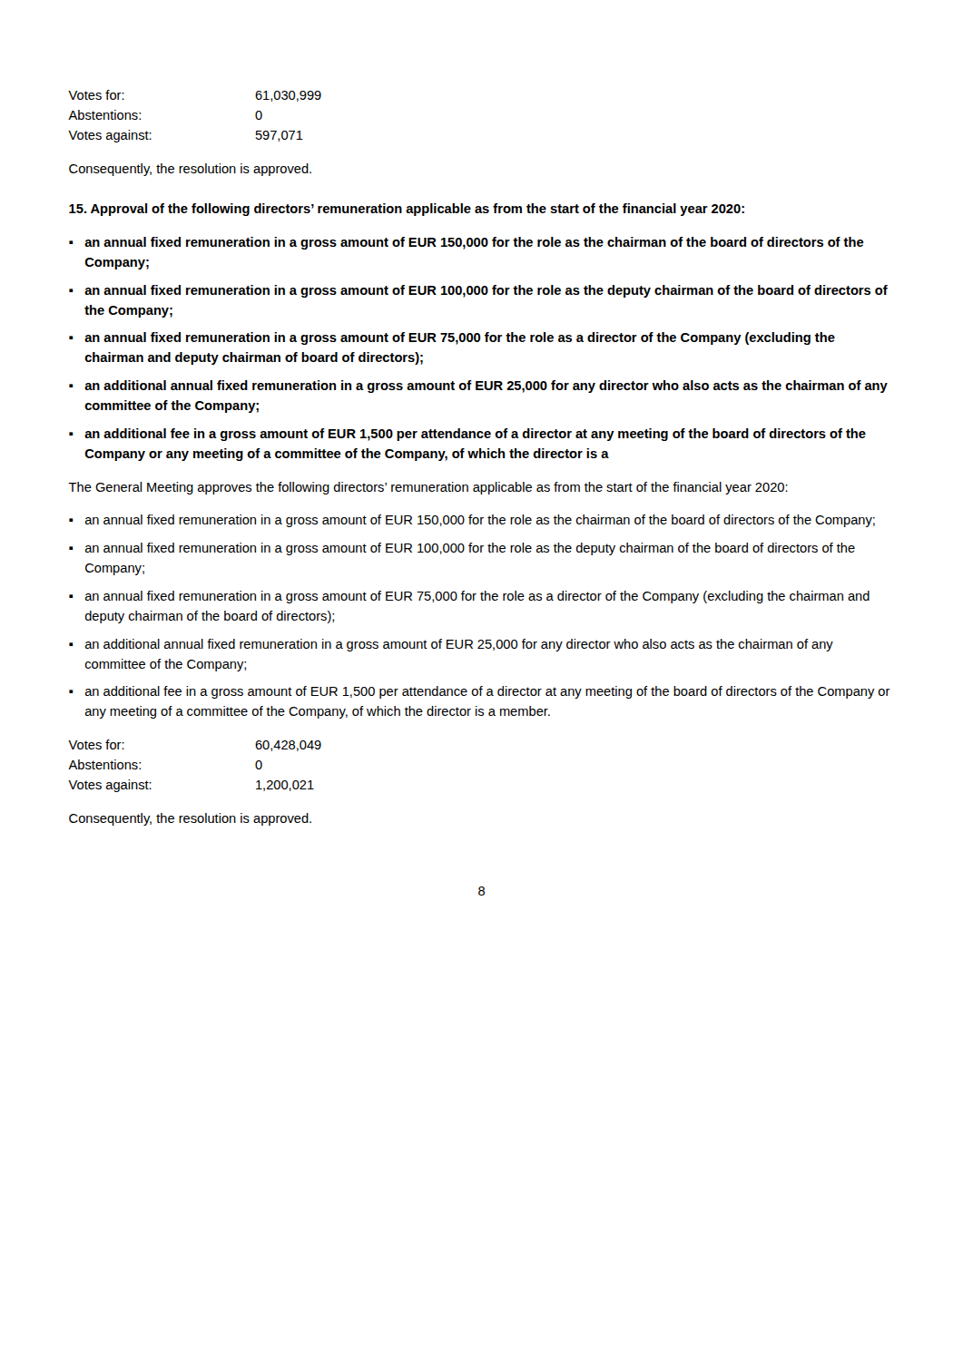| Votes for: | 61,030,999 |
| Abstentions: | 0 |
| Votes against: | 597,071 |
Consequently, the resolution is approved.
15. Approval of the following directors’ remuneration applicable as from the start of the financial year 2020:
an annual fixed remuneration in a gross amount of EUR 150,000 for the role as the chairman of the board of directors of the Company;
an annual fixed remuneration in a gross amount of EUR 100,000 for the role as the deputy chairman of the board of directors of the Company;
an annual fixed remuneration in a gross amount of EUR 75,000 for the role as a director of the Company (excluding the chairman and deputy chairman of board of directors);
an additional annual fixed remuneration in a gross amount of EUR 25,000 for any director who also acts as the chairman of any committee of the Company;
an additional fee in a gross amount of EUR 1,500 per attendance of a director at any meeting of the board of directors of the Company or any meeting of a committee of the Company, of which the director is a
The General Meeting approves the following directors’ remuneration applicable as from the start of the financial year 2020:
an annual fixed remuneration in a gross amount of EUR 150,000 for the role as the chairman of the board of directors of the Company;
an annual fixed remuneration in a gross amount of EUR 100,000 for the role as the deputy chairman of the board of directors of the Company;
an annual fixed remuneration in a gross amount of EUR 75,000 for the role as a director of the Company (excluding the chairman and deputy chairman of the board of directors);
an additional annual fixed remuneration in a gross amount of EUR 25,000 for any director who also acts as the chairman of any committee of the Company;
an additional fee in a gross amount of EUR 1,500 per attendance of a director at any meeting of the board of directors of the Company or any meeting of a committee of the Company, of which the director is a member.
| Votes for: | 60,428,049 |
| Abstentions: | 0 |
| Votes against: | 1,200,021 |
Consequently, the resolution is approved.
8